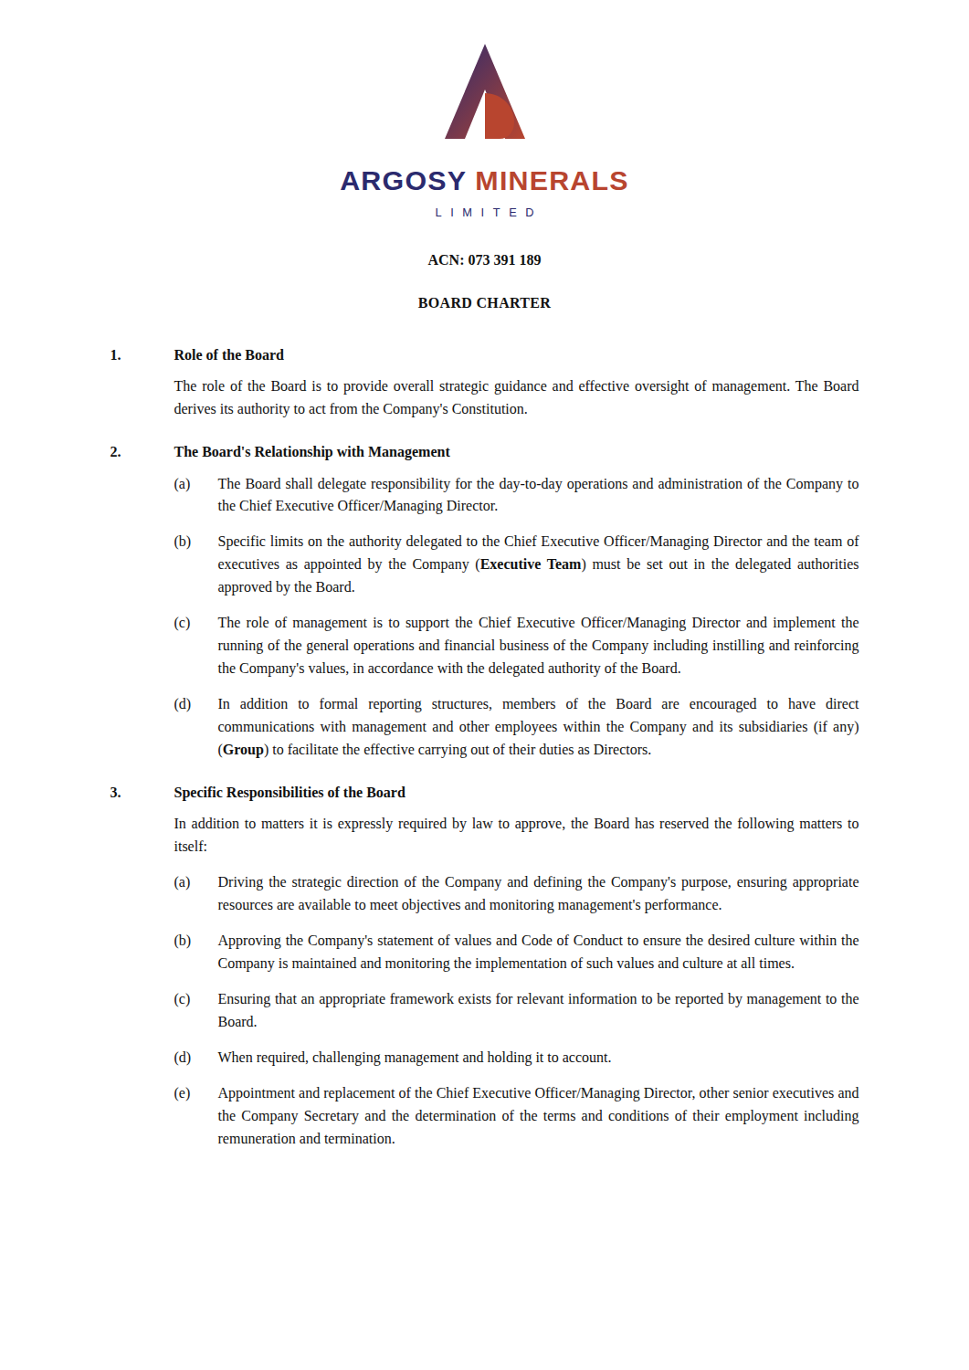ARGOSY MINERALS
LIMITED
ACN: 073 391 189
BOARD CHARTER
1. Role of the Board
The role of the Board is to provide overall strategic guidance and effective oversight of management. The Board derives its authority to act from the Company's Constitution.
2. The Board's Relationship with Management
(a) The Board shall delegate responsibility for the day-to-day operations and administration of the Company to the Chief Executive Officer/Managing Director.
(b) Specific limits on the authority delegated to the Chief Executive Officer/Managing Director and the team of executives as appointed by the Company (Executive Team) must be set out in the delegated authorities approved by the Board.
(c) The role of management is to support the Chief Executive Officer/Managing Director and implement the running of the general operations and financial business of the Company including instilling and reinforcing the Company's values, in accordance with the delegated authority of the Board.
(d) In addition to formal reporting structures, members of the Board are encouraged to have direct communications with management and other employees within the Company and its subsidiaries (if any) (Group) to facilitate the effective carrying out of their duties as Directors.
3. Specific Responsibilities of the Board
In addition to matters it is expressly required by law to approve, the Board has reserved the following matters to itself:
(a) Driving the strategic direction of the Company and defining the Company's purpose, ensuring appropriate resources are available to meet objectives and monitoring management's performance.
(b) Approving the Company's statement of values and Code of Conduct to ensure the desired culture within the Company is maintained and monitoring the implementation of such values and culture at all times.
(c) Ensuring that an appropriate framework exists for relevant information to be reported by management to the Board.
(d) When required, challenging management and holding it to account.
(e) Appointment and replacement of the Chief Executive Officer/Managing Director, other senior executives and the Company Secretary and the determination of the terms and conditions of their employment including remuneration and termination.